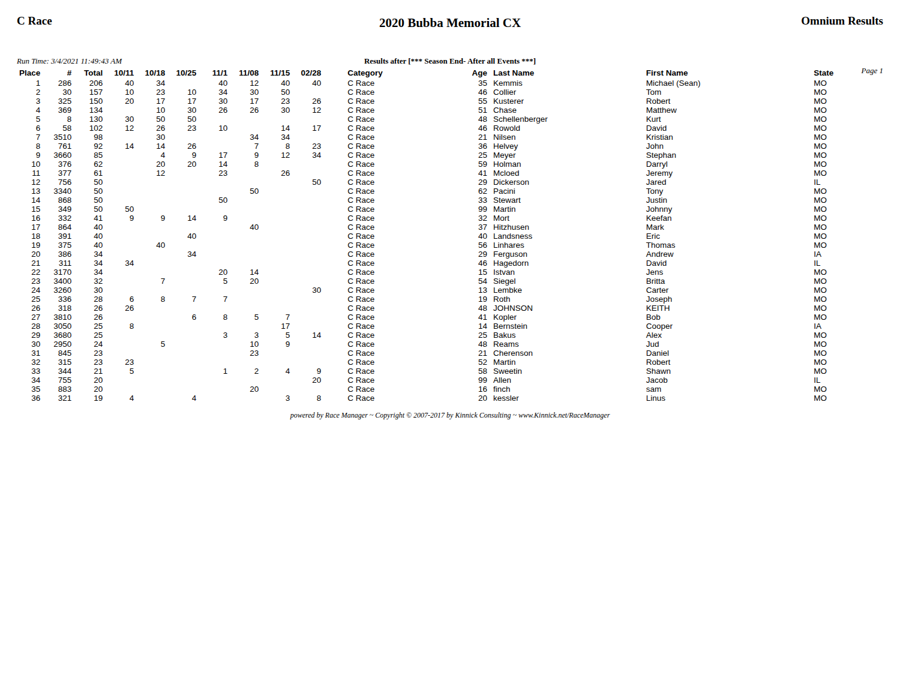C Race
Omnium Results
2020 Bubba Memorial CX
Run Time: 3/4/2021 11:49:43 AM
Results after [*** Season End- After all Events ***]
Page 1
| Place | # | Total | 10/11 | 10/18 | 10/25 | 11/1 | 11/08 | 11/15 | 02/28 | Category | Age | Last Name | First Name | State |
| --- | --- | --- | --- | --- | --- | --- | --- | --- | --- | --- | --- | --- | --- | --- |
| 1 | 286 | 206 | 40 | 34 | | 40 | 12 | 40 | 40 | C Race | 35 | Kemmis | Michael (Sean) | MO |
| 2 | 30 | 157 | 10 | 23 | 10 | 34 | 30 | 50 | | C Race | 46 | Collier | Tom | MO |
| 3 | 325 | 150 | 20 | 17 | 17 | 30 | 17 | 23 | 26 | C Race | 55 | Kusterer | Robert | MO |
| 4 | 369 | 134 | | 10 | 30 | 26 | 26 | 30 | 12 | C Race | 51 | Chase | Matthew | MO |
| 5 | 8 | 130 | 30 | 50 | 50 | | | | | C Race | 48 | Schellenberger | Kurt | MO |
| 6 | 58 | 102 | 12 | 26 | 23 | 10 | | 14 | 17 | C Race | 46 | Rowold | David | MO |
| 7 | 3510 | 98 | | 30 | | | 34 | 34 | | C Race | 21 | Nilsen | Kristian | MO |
| 8 | 761 | 92 | 14 | 14 | 26 | | 7 | 8 | 23 | C Race | 36 | Helvey | John | MO |
| 9 | 3660 | 85 | | 4 | 9 | 17 | 9 | 12 | 34 | C Race | 25 | Meyer | Stephan | MO |
| 10 | 376 | 62 | | 20 | 20 | 14 | 8 | | | C Race | 59 | Holman | Darryl | MO |
| 11 | 377 | 61 | | 12 | | 23 | | 26 | | C Race | 41 | Mcloed | Jeremy | MO |
| 12 | 756 | 50 | | | | | | | 50 | C Race | 29 | Dickerson | Jared | IL |
| 13 | 3340 | 50 | | | | | 50 | | | C Race | 62 | Pacini | Tony | MO |
| 14 | 868 | 50 | | | | 50 | | | | C Race | 33 | Stewart | Justin | MO |
| 15 | 349 | 50 | 50 | | | | | | | C Race | 99 | Martin | Johnny | MO |
| 16 | 332 | 41 | 9 | 9 | 14 | 9 | | | | C Race | 32 | Mort | Keefan | MO |
| 17 | 864 | 40 | | | | | 40 | | | C Race | 37 | Hitzhusen | Mark | MO |
| 18 | 391 | 40 | | | 40 | | | | | C Race | 40 | Landsness | Eric | MO |
| 19 | 375 | 40 | | 40 | | | | | | C Race | 56 | Linhares | Thomas | MO |
| 20 | 386 | 34 | | | 34 | | | | | C Race | 29 | Ferguson | Andrew | IA |
| 21 | 311 | 34 | 34 | | | | | | | C Race | 46 | Hagedorn | David | IL |
| 22 | 3170 | 34 | | | | 20 | 14 | | | C Race | 15 | Istvan | Jens | MO |
| 23 | 3400 | 32 | | 7 | | 5 | 20 | | | C Race | 54 | Siegel | Britta | MO |
| 24 | 3260 | 30 | | | | | | | 30 | C Race | 13 | Lembke | Carter | MO |
| 25 | 336 | 28 | 6 | 8 | 7 | 7 | | | | C Race | 19 | Roth | Joseph | MO |
| 26 | 318 | 26 | 26 | | | | | | | C Race | 48 | JOHNSON | KEITH | MO |
| 27 | 3810 | 26 | | | 6 | 8 | 5 | 7 | | C Race | 41 | Kopler | Bob | MO |
| 28 | 3050 | 25 | 8 | | | | | 17 | | C Race | 14 | Bernstein | Cooper | IA |
| 29 | 3680 | 25 | | | | 3 | 3 | 5 | 14 | C Race | 25 | Bakus | Alex | MO |
| 30 | 2950 | 24 | | 5 | | | 10 | 9 | | C Race | 48 | Reams | Jud | MO |
| 31 | 845 | 23 | | | | | 23 | | | C Race | 21 | Cherenson | Daniel | MO |
| 32 | 315 | 23 | 23 | | | | | | | C Race | 52 | Martin | Robert | MO |
| 33 | 344 | 21 | 5 | | | 1 | 2 | 4 | 9 | C Race | 58 | Sweetin | Shawn | MO |
| 34 | 755 | 20 | | | | | | | 20 | C Race | 99 | Allen | Jacob | IL |
| 35 | 883 | 20 | | | | | 20 | | | C Race | 16 | finch | sam | MO |
| 36 | 321 | 19 | 4 | | 4 | | | 3 | 8 | C Race | 20 | kessler | Linus | MO |
powered by Race Manager ~ Copyright © 2007-2017 by Kinnick Consulting ~ www.Kinnick.net/RaceManager